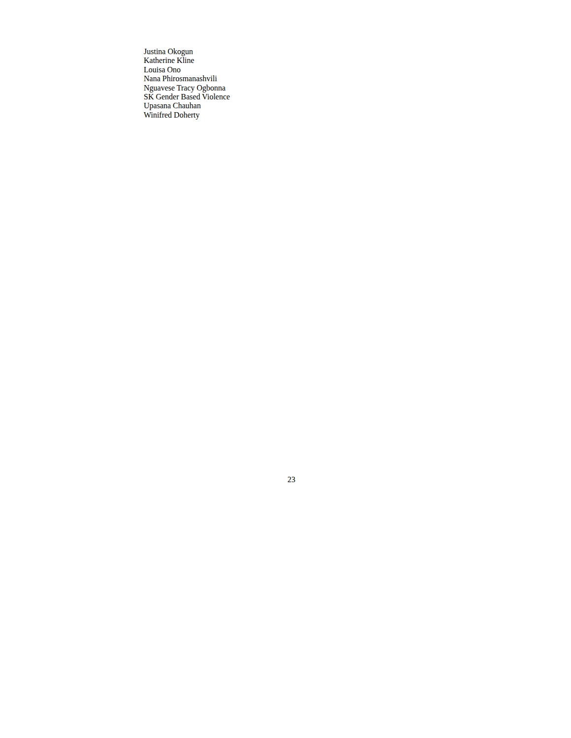Justina Okogun
Katherine Kline
Louisa Ono
Nana Phirosmanashvili
Nguavese Tracy Ogbonna
SK Gender Based Violence
Upasana Chauhan
Winifred Doherty
23